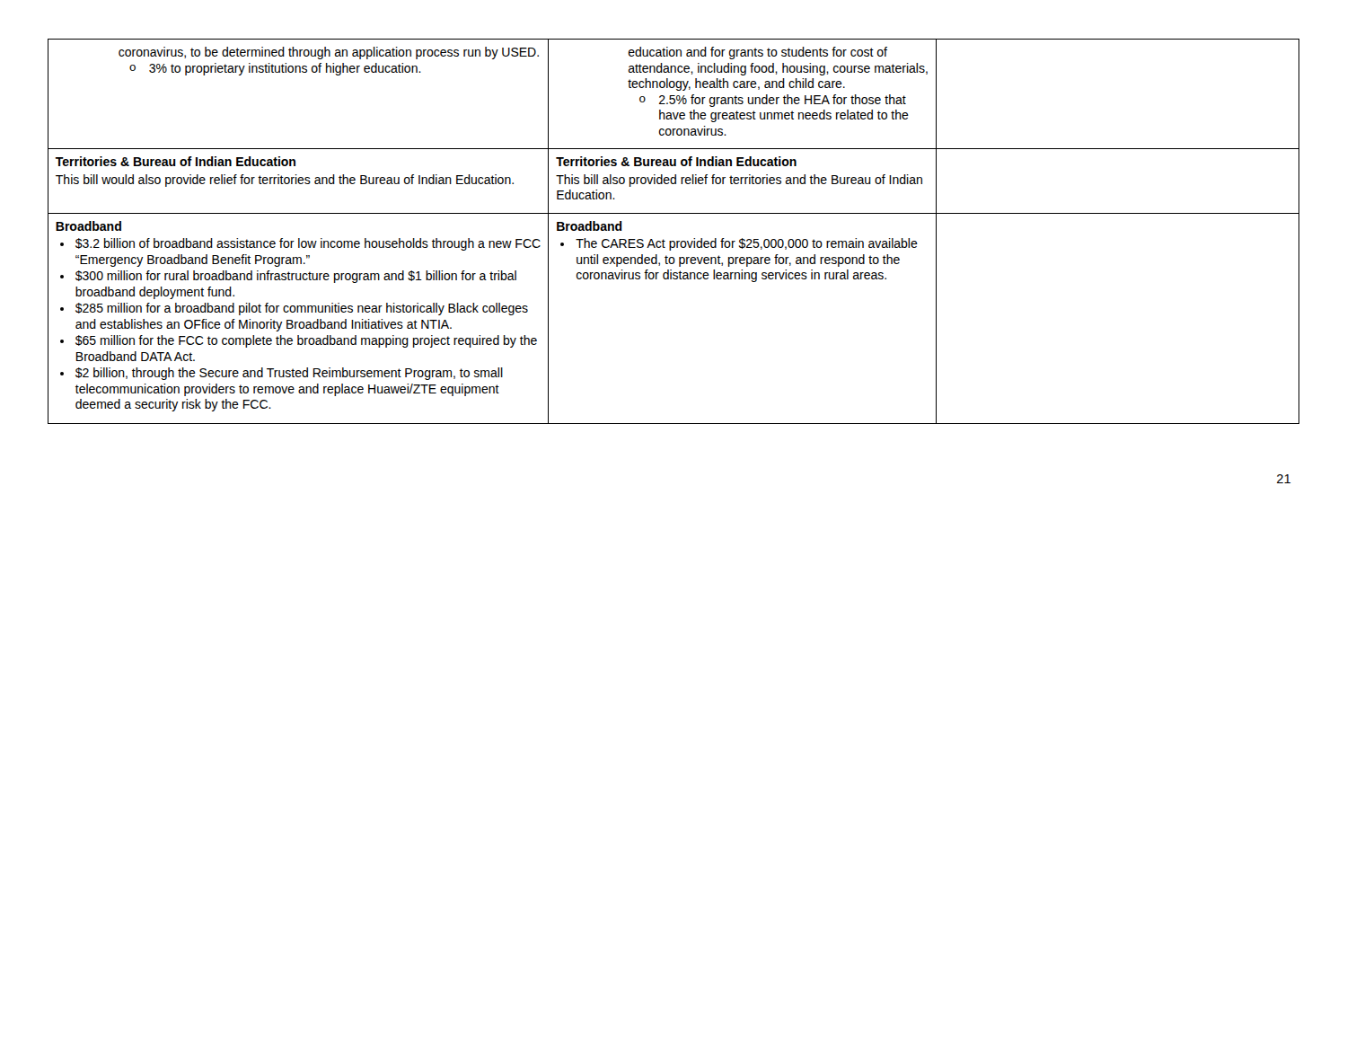| coronavirus, to be determined through an application process run by USED. 3% to proprietary institutions of higher education. | education and for grants to students for cost of attendance, including food, housing, course materials, technology, health care, and child care. 2.5% for grants under the HEA for those that have the greatest unmet needs related to the coronavirus. | |
| Territories & Bureau of Indian Education This bill would also provide relief for territories and the Bureau of Indian Education. | Territories & Bureau of Indian Education This bill also provided relief for territories and the Bureau of Indian Education. | |
| Broadband $3.2 billion of broadband assistance for low income households through a new FCC “Emergency Broadband Benefit Program.” $300 million for rural broadband infrastructure program and $1 billion for a tribal broadband deployment fund. $285 million for a broadband pilot for communities near historically Black colleges and establishes an OFfice of Minority Broadband Initiatives at NTIA. $65 million for the FCC to complete the broadband mapping project required by the Broadband DATA Act. $2 billion, through the Secure and Trusted Reimbursement Program, to small telecommunication providers to remove and replace Huawei/ZTE equipment deemed a security risk by the FCC. | Broadband The CARES Act provided for $25,000,000 to remain available until expended, to prevent, prepare for, and respond to the coronavirus for distance learning services in rural areas. | |
21